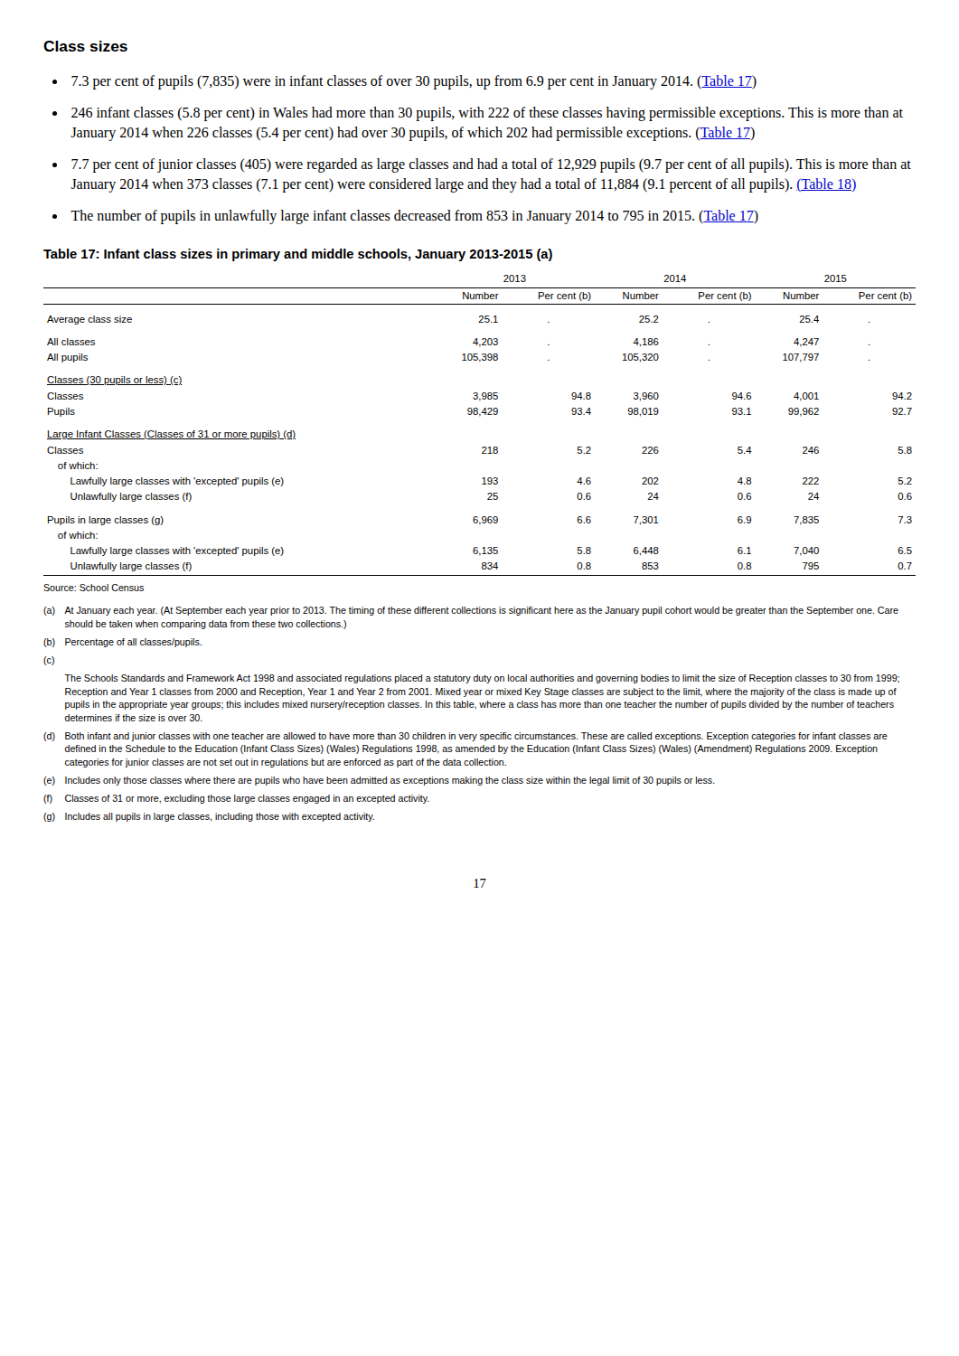Class sizes
7.3 per cent of pupils (7,835) were in infant classes of over 30 pupils, up from 6.9 per cent in January 2014. (Table 17)
246 infant classes (5.8 per cent) in Wales had more than 30 pupils, with 222 of these classes having permissible exceptions. This is more than at January 2014 when 226 classes (5.4 per cent) had over 30 pupils, of which 202 had permissible exceptions. (Table 17)
7.7 per cent of junior classes (405) were regarded as large classes and had a total of 12,929 pupils (9.7 per cent of all pupils). This is more than at January 2014 when 373 classes (7.1 per cent) were considered large and they had a total of 11,884 (9.1 percent of all pupils). (Table 18)
The number of pupils in unlawfully large infant classes decreased from 853 in January 2014 to 795 in 2015. (Table 17)
Table 17: Infant class sizes in primary and middle schools, January 2013-2015 (a)
| | 2013 | 2014 | 2015 |
| --- | --- | --- | --- |
| | Number | Per cent (b) | Number | Per cent (b) | Number | Per cent (b) |
| Average class size | 25.1 | . | 25.2 | . | 25.4 | . |
| All classes | 4,203 | . | 4,186 | . | 4,247 | . |
| All pupils | 105,398 | . | 105,320 | . | 107,797 | . |
| Classes (30 pupils or less) (c) | |
| Classes | 3,985 | 94.8 | 3,960 | 94.6 | 4,001 | 94.2 |
| Pupils | 98,429 | 93.4 | 98,019 | 93.1 | 99,962 | 92.7 |
| Large Infant Classes (Classes of 31 or more pupils) (d) | |
| Classes | 218 | 5.2 | 226 | 5.4 | 246 | 5.8 |
| of which: | |
| Lawfully large classes with 'excepted' pupils (e) | 193 | 4.6 | 202 | 4.8 | 222 | 5.2 |
| Unlawfully large classes (f) | 25 | 0.6 | 24 | 0.6 | 24 | 0.6 |
| Pupils in large classes (g) | 6,969 | 6.6 | 7,301 | 6.9 | 7,835 | 7.3 |
| of which: | |
| Lawfully large classes with 'excepted' pupils (e) | 6,135 | 5.8 | 6,448 | 6.1 | 7,040 | 6.5 |
| Unlawfully large classes (f) | 834 | 0.8 | 853 | 0.8 | 795 | 0.7 |
Source: School Census
| (a) | At January each year. (At September each year prior to 2013. The timing of these different collections is significant here as the January pupil cohort would be greater than the September one. Care should be taken when comparing data from these two collections.) |
| (b) | Percentage of all classes/pupils. |
| (c) | |
| | The Schools Standards and Framework Act 1998 and associated regulations placed a statutory duty on local authorities and governing bodies to limit the size of Reception classes to 30 from 1999; Reception and Year 1 classes from 2000 and Reception, Year 1 and Year 2 from 2001. Mixed year or mixed Key Stage classes are subject to the limit, where the majority of the class is made up of pupils in the appropriate year groups; this includes mixed nursery/reception classes. In this table, where a class has more than one teacher the number of pupils divided by the number of teachers determines if the size is over 30. |
| (d) | Both infant and junior classes with one teacher are allowed to have more than 30 children in very specific circumstances. These are called exceptions. Exception categories for infant classes are defined in the Schedule to the Education (Infant Class Sizes) (Wales) Regulations 1998, as amended by the Education (Infant Class Sizes) (Wales) (Amendment) Regulations 2009. Exception categories for junior classes are not set out in regulations but are enforced as part of the data collection. |
| (e) | Includes only those classes where there are pupils who have been admitted as exceptions making the class size within the legal limit of 30 pupils or less. |
| (f) | Classes of 31 or more, excluding those large classes engaged in an excepted activity. |
| (g) | Includes all pupils in large classes, including those with excepted activity. |
17